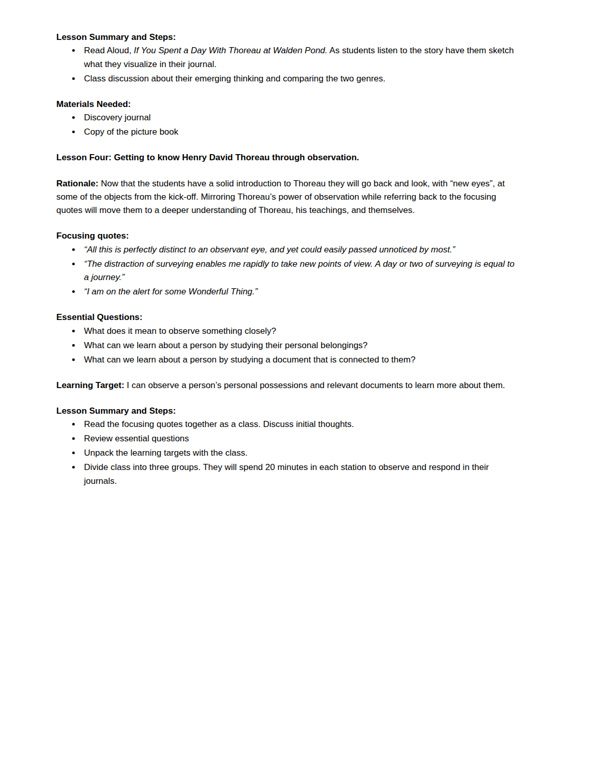Lesson Summary and Steps:
Read Aloud, If You Spent a Day With Thoreau at Walden Pond. As students listen to the story have them sketch what they visualize in their journal.
Class discussion about their emerging thinking and comparing the two genres.
Materials Needed:
Discovery journal
Copy of the picture book
Lesson Four: Getting to know Henry David Thoreau through observation.
Rationale: Now that the students have a solid introduction to Thoreau they will go back and look, with “new eyes”, at some of the objects from the kick-off. Mirroring Thoreau’s power of observation while referring back to the focusing quotes will move them to a deeper understanding of Thoreau, his teachings, and themselves.
Focusing quotes:
“All this is perfectly distinct to an observant eye, and yet could easily passed unnoticed by most.”
“The distraction of surveying enables me rapidly to take new points of view. A day or two of surveying is equal to a journey.”
“I am on the alert for some Wonderful Thing.”
Essential Questions:
What does it mean to observe something closely?
What can we learn about a person by studying their personal belongings?
What can we learn about a person by studying a document that is connected to them?
Learning Target: I can observe a person’s personal possessions and relevant documents to learn more about them.
Lesson Summary and Steps:
Read the focusing quotes together as a class. Discuss initial thoughts.
Review essential questions
Unpack the learning targets with the class.
Divide class into three groups. They will spend 20 minutes in each station to observe and respond in their journals.